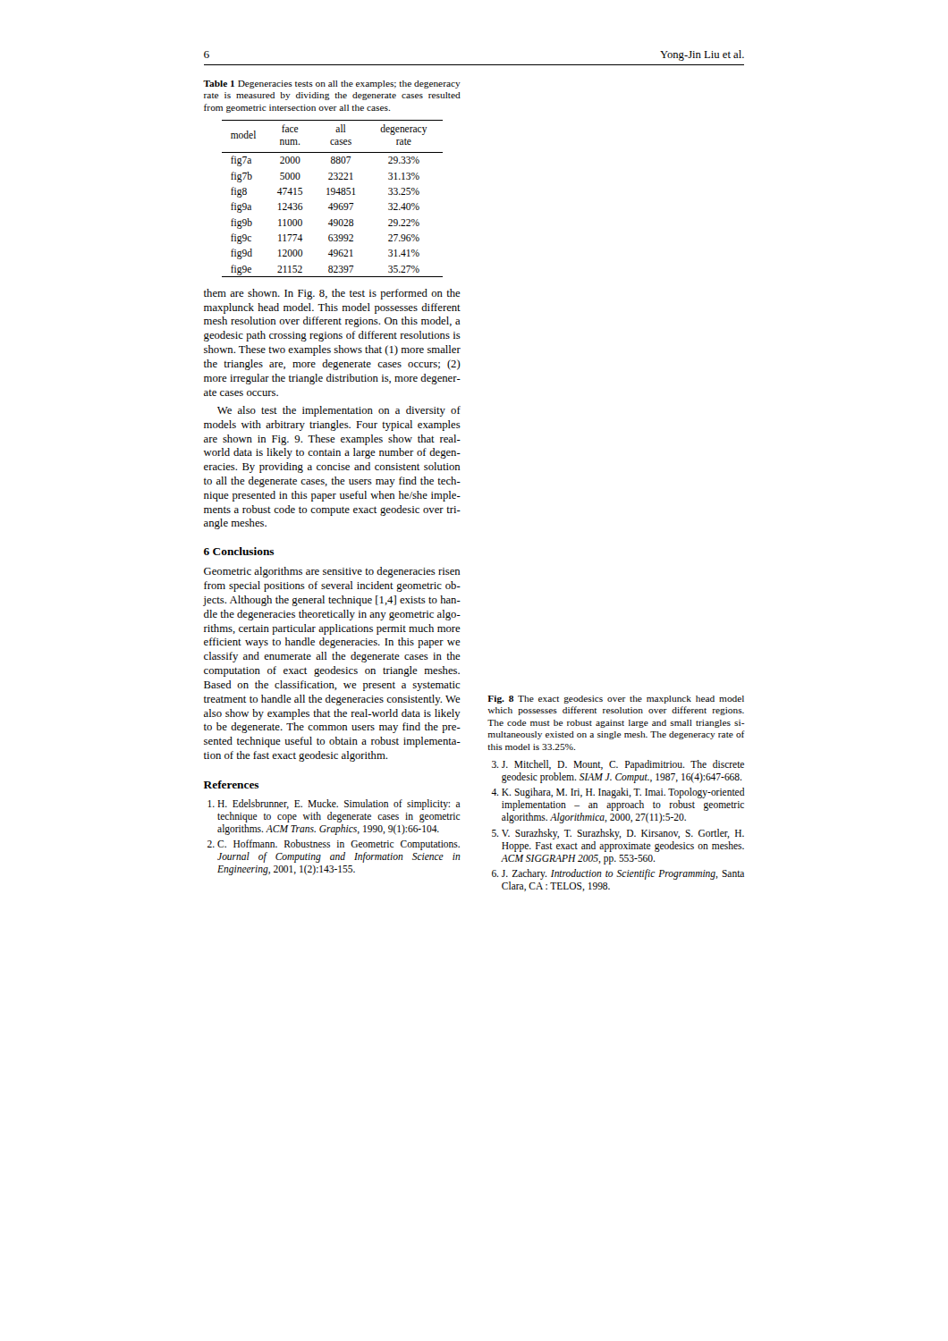6 Yong-Jin Liu et al.
Table 1 Degeneracies tests on all the examples; the degeneracy rate is measured by dividing the degenerate cases resulted from geometric intersection over all the cases.
| model | face num. | all cases | degeneracy rate |
| --- | --- | --- | --- |
| fig7a | 2000 | 8807 | 29.33% |
| fig7b | 5000 | 23221 | 31.13% |
| fig8 | 47415 | 194851 | 33.25% |
| fig9a | 12436 | 49697 | 32.40% |
| fig9b | 11000 | 49028 | 29.22% |
| fig9c | 11774 | 63992 | 27.96% |
| fig9d | 12000 | 49621 | 31.41% |
| fig9e | 21152 | 82397 | 35.27% |
them are shown. In Fig. 8, the test is performed on the maxplunck head model. This model possesses different mesh resolution over different regions. On this model, a geodesic path crossing regions of different resolutions is shown. These two examples shows that (1) more smaller the triangles are, more degenerate cases occurs; (2) more irregular the triangle distribution is, more degenerate cases occurs.
We also test the implementation on a diversity of models with arbitrary triangles. Four typical examples are shown in Fig. 9. These examples show that real-world data is likely to contain a large number of degeneracies. By providing a concise and consistent solution to all the degenerate cases, the users may find the technique presented in this paper useful when he/she implements a robust code to compute exact geodesic over triangle meshes.
6 Conclusions
Geometric algorithms are sensitive to degeneracies risen from special positions of several incident geometric objects. Although the general technique [1,4] exists to handle the degeneracies theoretically in any geometric algorithms, certain particular applications permit much more efficient ways to handle degeneracies. In this paper we classify and enumerate all the degenerate cases in the computation of exact geodesics on triangle meshes. Based on the classification, we present a systematic treatment to handle all the degeneracies consistently. We also show by examples that the real-world data is likely to be degenerate. The common users may find the presented technique useful to obtain a robust implementation of the fast exact geodesic algorithm.
References
H. Edelsbrunner, E. Mucke. Simulation of simplicity: a technique to cope with degenerate cases in geometric algorithms. ACM Trans. Graphics, 1990, 9(1):66-104.
C. Hoffmann. Robustness in Geometric Computations. Journal of Computing and Information Science in Engineering, 2001, 1(2):143-155.
Fig. 8 The exact geodesics over the maxplunck head model which possesses different resolution over different regions. The code must be robust against large and small triangles simultaneously existed on a single mesh. The degeneracy rate of this model is 33.25%.
J. Mitchell, D. Mount, C. Papadimitriou. The discrete geodesic problem. SIAM J. Comput., 1987, 16(4):647-668.
K. Sugihara, M. Iri, H. Inagaki, T. Imai. Topology-oriented implementation – an approach to robust geometric algorithms. Algorithmica, 2000, 27(11):5-20.
V. Surazhsky, T. Surazhsky, D. Kirsanov, S. Gortler, H. Hoppe. Fast exact and approximate geodesics on meshes. ACM SIGGRAPH 2005, pp. 553-560.
J. Zachary. Introduction to Scientific Programming, Santa Clara, CA : TELOS, 1998.